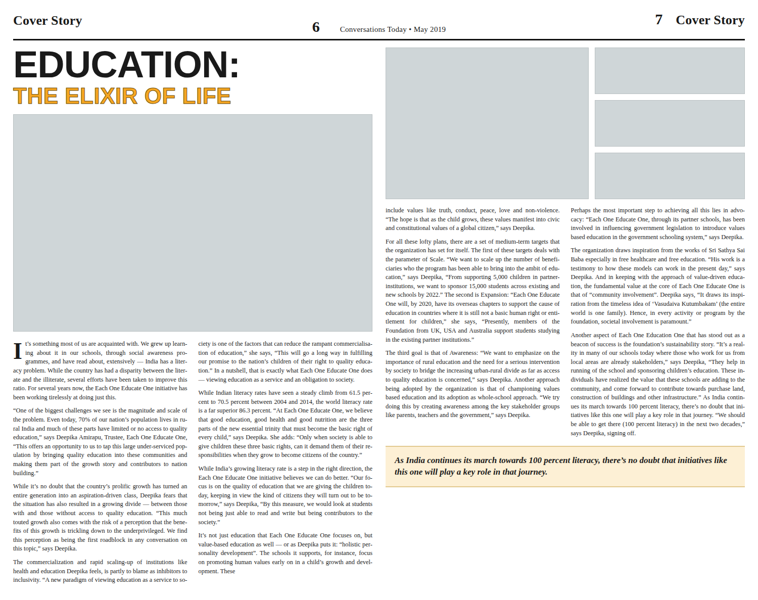Cover Story
7 Cover Story
6 Conversations Today • May 2019
Education:
The Elixir of Life
It’s something most of us are acquainted with. We grew up learning about it in our schools, through social awareness programmes, and have read about, extensively — India has a literacy problem. While the country has had a disparity between the literate and the illiterate, several efforts have been taken to improve this ratio. For several years now, the Each One Educate One initiative has been working tirelessly at doing just this.
“One of the biggest challenges we see is the magnitude and scale of the problem. Even today, 70% of our nation’s population lives in rural India and much of these parts have limited or no access to quality education,” says Deepika Amirapu, Trustee, Each One Educate One, “This offers an opportunity to us to tap this large under-serviced population by bringing quality education into these communities and making them part of the growth story and contributors to nation building.”
While it’s no doubt that the country’s prolific growth has turned an entire generation into an aspiration-driven class, Deepika fears that the situation has also resulted in a growing divide — between those with and those without access to quality education. “This much touted growth also comes with the risk of a perception that the benefits of this growth is trickling down to the underprivileged. We find this perception as being the first roadblock in any conversation on this topic,” says Deepika.
The commercialization and rapid scaling-up of institutions like health and education Deepika feels, is partly to blame as inhibitors to inclusivity. “A new paradigm of viewing education as a service to society is one of the factors that can reduce the rampant commercialisation of education,” she says, “This will go a long way in fulfilling our promise to the nation’s children of their right to quality education.” In a nutshell, that is exactly what Each One Educate One does — viewing education as a service and an obligation to society.
While Indian literacy rates have seen a steady climb from 61.5 percent to 70.5 percent between 2004 and 2014, the world literacy rate is a far superior 86.3 percent. “At Each One Educate One, we believe that good education, good health and good nutrition are the three parts of the new essential trinity that must become the basic right of every child,” says Deepika. She adds: “Only when society is able to give children these three basic rights, can it demand them of their responsibilities when they grow to become citizens of the country.”
While India’s growing literacy rate is a step in the right direction, the Each One Educate One initiative believes we can do better. “Our focus is on the quality of education that we are giving the children today, keeping in view the kind of citizens they will turn out to be tomorrow,” says Deepika, “By this measure, we would look at students not being just able to read and write but being contributors to the society.”
It’s not just education that Each One Educate One focuses on, but value-based education as well — or as Deepika puts it: “holistic personality development”. The schools it supports, for instance, focus on promoting human values early on in a child’s growth and development. These
include values like truth, conduct, peace, love and non-violence. “The hope is that as the child grows, these values manifest into civic and constitutional values of a global citizen,” says Deepika.
For all these lofty plans, there are a set of medium-term targets that the organization has set for itself. The first of these targets deals with the parameter of Scale. “We want to scale up the number of beneficiaries who the program has been able to bring into the ambit of education,” says Deepika, “From supporting 5,000 children in partner-institutions, we want to sponsor 15,000 students across existing and new schools by 2022.” The second is Expansion: “Each One Educate One will, by 2020, have its overseas chapters to support the cause of education in countries where it is still not a basic human right or entitlement for children,” she says, “Presently, members of the Foundation from UK, USA and Australia support students studying in the existing partner institutions.”
The third goal is that of Awareness: “We want to emphasize on the importance of rural education and the need for a serious intervention by society to bridge the increasing urban-rural divide as far as access to quality education is concerned,” says Deepika. Another approach being adopted by the organization is that of championing values based education and its adoption as whole-school approach. “We try doing this by creating awareness among the key stakeholder groups like parents, teachers and the government,” says Deepika.
Perhaps the most important step to achieving all this lies in advocacy: “Each One Educate One, through its partner schools, has been involved in influencing government legislation to introduce values based education in the government schooling system,” says Deepika.
The organization draws inspiration from the works of Sri Sathya Sai Baba especially in free healthcare and free education. “His work is a testimony to how these models can work in the present day,” says Deepika. And in keeping with the approach of value-driven education, the fundamental value at the core of Each One Educate One is that of “community involvement”. Deepika says, “It draws its inspiration from the timeless idea of ‘Vasudaiva Kutumbakam’ (the entire world is one family). Hence, in every activity or program by the foundation, societal involvement is paramount.”
Another aspect of Each One Education One that has stood out as a beacon of success is the foundation’s sustainability story. “It’s a reality in many of our schools today where those who work for us from local areas are already stakeholders,” says Deepika, “They help in running of the school and sponsoring children’s education. These individuals have realized the value that these schools are adding to the community, and come forward to contribute towards purchase land, construction of buildings and other infrastructure.” As India continues its march towards 100 percent literacy, there’s no doubt that initiatives like this one will play a key role in that journey. “We should be able to get there (100 percent literacy) in the next two decades,” says Deepika, signing off.
As India continues its march towards 100 percent literacy, there’s no doubt that initiatives like this one will play a key role in that journey.